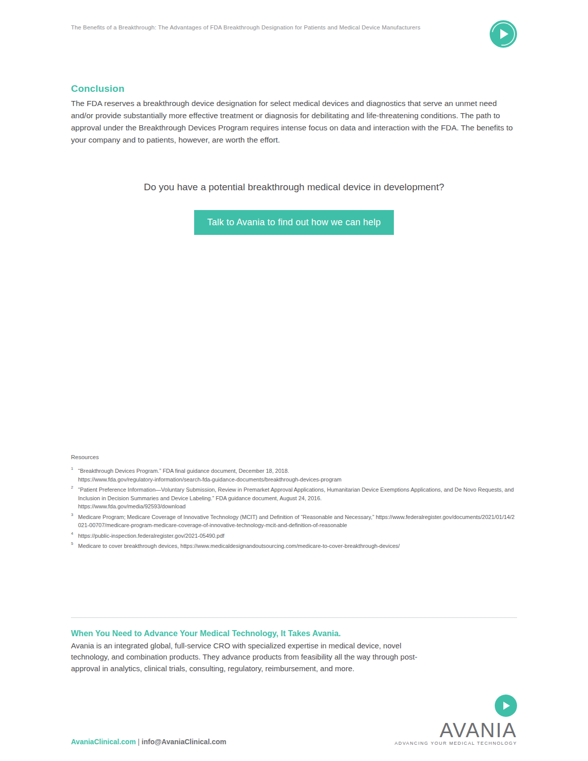The Benefits of a Breakthrough: The Advantages of FDA Breakthrough Designation for Patients and Medical Device Manufacturers
Conclusion
The FDA reserves a breakthrough device designation for select medical devices and diagnostics that serve an unmet need and/or provide substantially more effective treatment or diagnosis for debilitating and life-threatening conditions. The path to approval under the Breakthrough Devices Program requires intense focus on data and interaction with the FDA. The benefits to your company and to patients, however, are worth the effort.
Do you have a potential breakthrough medical device in development?
Talk to Avania to find out how we can help
Resources
“Breakthrough Devices Program.” FDA final guidance document, December 18, 2018.
https://www.fda.gov/regulatory-information/search-fda-guidance-documents/breakthrough-devices-program
“Patient Preference Information—Voluntary Submission, Review in Premarket Approval Applications, Humanitarian Device Exemptions Applications, and De Novo Requests, and Inclusion in Decision Summaries and Device Labeling.” FDA guidance document, August 24, 2016.
https://www.fda.gov/media/92593/download
Medicare Program; Medicare Coverage of Innovative Technology (MCIT) and Definition of “Reasonable and Necessary,” https://www.federalregister.gov/documents/2021/01/14/2021-00707/medicare-program-medicare-coverage-of-innovative-technology-mcit-and-definition-of-reasonable
https://public-inspection.federalregister.gov/2021-05490.pdf
Medicare to cover breakthrough devices, https://www.medicaldesignandoutsourcing.com/medicare-to-cover-breakthrough-devices/
When You Need to Advance Your Medical Technology, It Takes Avania.
Avania is an integrated global, full-service CRO with specialized expertise in medical device, novel technology, and combination products. They advance products from feasibility all the way through post-approval in analytics, clinical trials, consulting, regulatory, reimbursement, and more.
AvaniaClinical.com | info@AvaniaClinical.com
AVANIA ADVANCING YOUR MEDICAL TECHNOLOGY